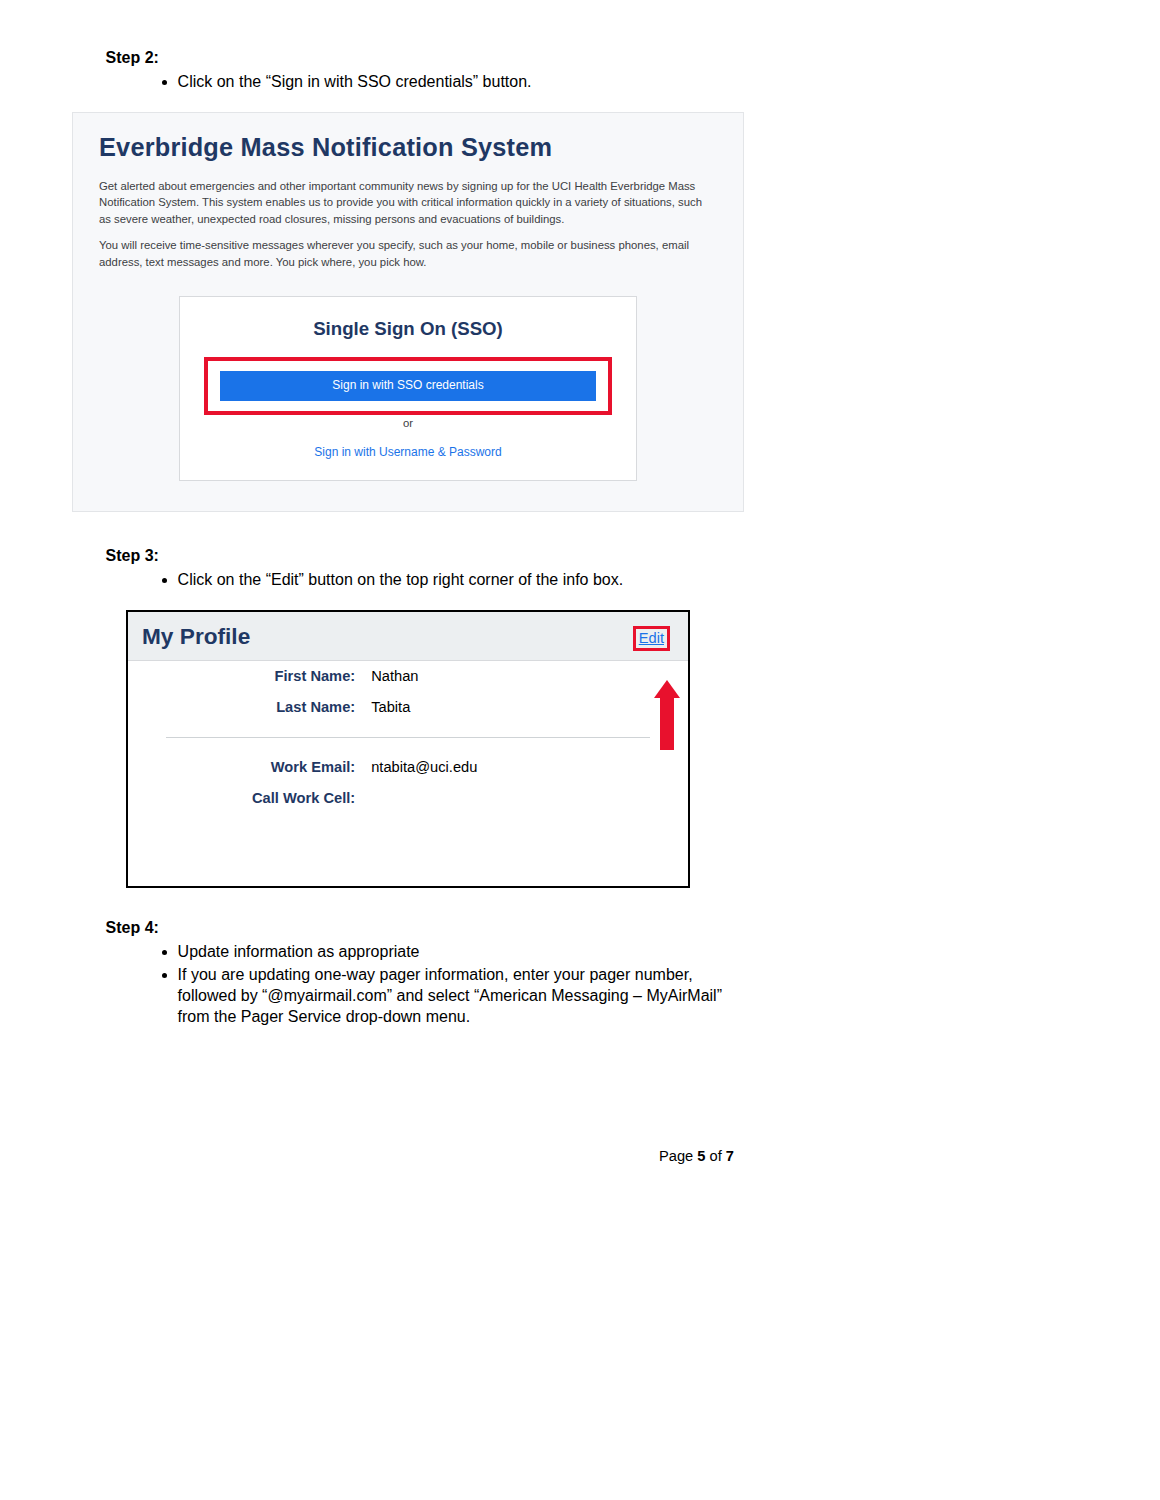Step 2:
Click on the “Sign in with SSO credentials” button.
Everbridge Mass Notification System
Get alerted about emergencies and other important community news by signing up for the UCI Health Everbridge Mass Notification System. This system enables us to provide you with critical information quickly in a variety of situations, such as severe weather, unexpected road closures, missing persons and evacuations of buildings.
You will receive time-sensitive messages wherever you specify, such as your home, mobile or business phones, email address, text messages and more. You pick where, you pick how.
Single Sign On (SSO)
Sign in with SSO credentials
or
Sign in with Username & Password
Step 3:
Click on the “Edit” button on the top right corner of the info box.
My Profile
Edit
| First Name: | Nathan | |
| Last Name: | Tabita |
| Work Email: | ntabita@uci.edu | |
| Call Work Cell: | | |
Step 4:
Update information as appropriate
If you are updating one-way pager information, enter your pager number, followed by “@myairmail.com” and select “American Messaging – MyAirMail” from the Pager Service drop-down menu.
Page 5 of 7